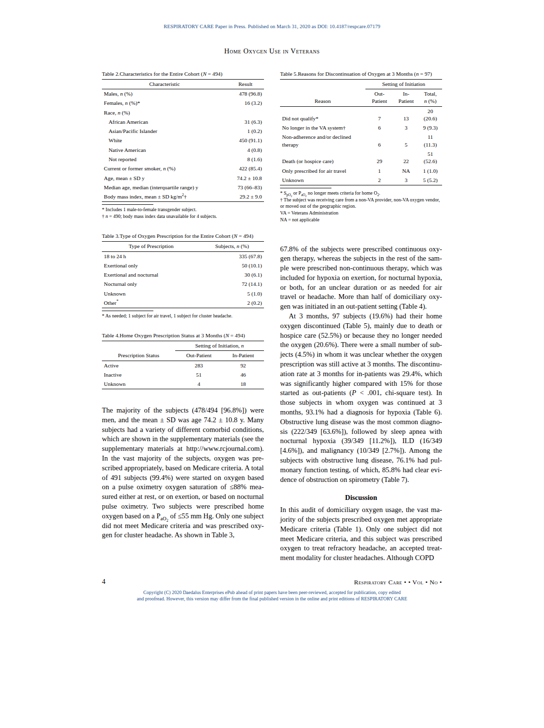RESPIRATORY CARE Paper in Press. Published on March 31, 2020 as DOI: 10.4187/respcare.07179
Home Oxygen Use in Veterans
Table 2. Characteristics for the Entire Cohort ( N = 494)
| Characteristic | Result |
| --- | --- |
| Males, n (%) | 478 (96.8) |
| Females, n (%)* | 16 (3.2) |
| Race, n (%) | |
| African American | 31 (6.3) |
| Asian/Pacific Islander | 1 (0.2) |
| White | 450 (91.1) |
| Native American | 4 (0.8) |
| Not reported | 8 (1.6) |
| Current or former smoker, n (%) | 422 (85.4) |
| Age, mean ± SD y | 74.2 ± 10.8 |
| Median age, median (interquartile range) y | 73 (66–83) |
| Body mass index, mean ± SD kg/m 2 † | 29.2 ± 9.0 |
* Includes 1 male-to-female transgender subject.
† n = 490; body mass index data unavailable for 4 subjects.
Table 3. Type of Oxygen Prescription for the Entire Cohort ( N = 494)
| Type of Prescription | Subjects, n (%) |
| --- | --- |
| 18 to 24 h | 335 (67.8) |
| Exertional only | 50 (10.1) |
| Exertional and nocturnal | 30 (6.1) |
| Nocturnal only | 72 (14.1) |
| Unknown | 5 (1.0) |
| Other * | 2 (0.2) |
* As needed; 1 subject for air travel, 1 subject for cluster headache.
Table 4. Home Oxygen Prescription Status at 3 Months ( N = 494)
| | Setting of Initiation, n |
| --- | --- |
| Prescription Status | Out-Patient | In-Patient |
| Active | 283 | 92 |
| Inactive | 51 | 46 |
| Unknown | 4 | 18 |
The majority of the subjects (478/494 [96.8%]) were men, and the mean ± SD was age 74.2 ± 10.8 y. Many subjects had a variety of different comorbid conditions, which are shown in the supplementary materials (see the supplementary materials at http://www.rcjournal.com). In the vast majority of the subjects, oxygen was prescribed appropriately, based on Medicare criteria. A total of 491 subjects (99.4%) were started on oxygen based on a pulse oximetry oxygen saturation of ≤88% measured either at rest, or on exertion, or based on nocturnal pulse oximetry. Two subjects were prescribed home oxygen based on a PaO2 of ≤55 mm Hg. Only one subject did not meet Medicare criteria and was prescribed oxygen for cluster headache. As shown in Table 3,
Table 5. Reasons for Discontinuation of Oxygen at 3 Months ( n = 97)
| | Setting of Initiation |
| --- | --- |
| Reason | Out-Patient | In-Patient | Total, n (%) |
| Did not qualify* | 7 | 13 | 20 (20.6) |
| No longer in the VA system† | 6 | 3 | 9 (9.3) |
| Non-adherence and/or declined therapy | 6 | 5 | 11 (11.3) |
| Death (or hospice care) | 29 | 22 | 51 (52.6) |
| Only prescribed for air travel | 1 | NA | 1 (1.0) |
| Unknown | 2 | 3 | 5 (5.2) |
* SpO2 or PaO2 no longer meets criteria for home O2.
† The subject was receiving care from a non-VA provider, non-VA oxygen vendor, or moved out of the geographic region.
VA = Veterans Administration
NA = not applicable
67.8% of the subjects were prescribed continuous oxygen therapy, whereas the subjects in the rest of the sample were prescribed non-continuous therapy, which was included for hypoxia on exertion, for nocturnal hypoxia, or both, for an unclear duration or as needed for air travel or headache. More than half of domiciliary oxygen was initiated in an out-patient setting (Table 4).
At 3 months, 97 subjects (19.6%) had their home oxygen discontinued (Table 5), mainly due to death or hospice care (52.5%) or because they no longer needed the oxygen (20.6%). There were a small number of subjects (4.5%) in whom it was unclear whether the oxygen prescription was still active at 3 months. The discontinuation rate at 3 months for in-patients was 29.4%, which was significantly higher compared with 15% for those started as out-patients (P < .001, chi-square test). In those subjects in whom oxygen was continued at 3 months, 93.1% had a diagnosis for hypoxia (Table 6). Obstructive lung disease was the most common diagnosis (222/349 [63.6%]), followed by sleep apnea with nocturnal hypoxia (39/349 [11.2%]), ILD (16/349 [4.6%]), and malignancy (10/349 [2.7%]). Among the subjects with obstructive lung disease, 76.1% had pulmonary function testing, of which, 85.8% had clear evidence of obstruction on spirometry (Table 7).
Discussion
In this audit of domiciliary oxygen usage, the vast majority of the subjects prescribed oxygen met appropriate Medicare criteria (Table 1). Only one subject did not meet Medicare criteria, and this subject was prescribed oxygen to treat refractory headache, an accepted treatment modality for cluster headaches. Although COPD
4
Respiratory Care • • Vol • No •
Copyright (C) 2020 Daedalus Enterprises ePub ahead of print papers have been peer-reviewed, accepted for publication, copy edited
and proofread. However, this version may differ from the final published version in the online and print editions of RESPIRATORY CARE